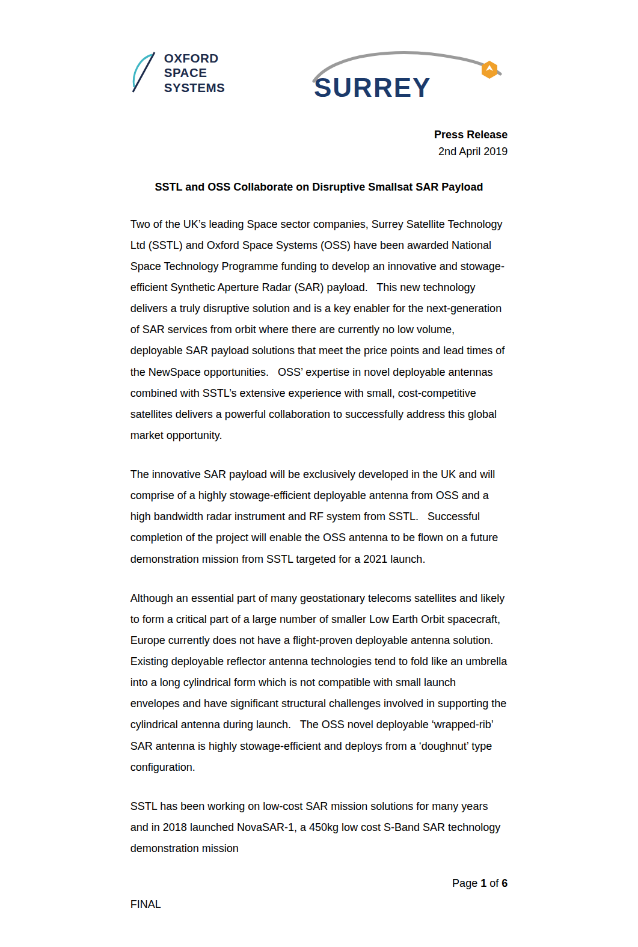OXFORD
SPACE
SYSTEMS
SURREY
Press Release
2nd April 2019
SSTL and OSS Collaborate on Disruptive Smallsat SAR Payload
Two of the UK’s leading Space sector companies, Surrey Satellite Technology Ltd (SSTL) and Oxford Space Systems (OSS) have been awarded National Space Technology Programme funding to develop an innovative and stowage-efficient Synthetic Aperture Radar (SAR) payload. This new technology delivers a truly disruptive solution and is a key enabler for the next-generation of SAR services from orbit where there are currently no low volume, deployable SAR payload solutions that meet the price points and lead times of the NewSpace opportunities. OSS’ expertise in novel deployable antennas combined with SSTL’s extensive experience with small, cost-competitive satellites delivers a powerful collaboration to successfully address this global market opportunity.
The innovative SAR payload will be exclusively developed in the UK and will comprise of a highly stowage-efficient deployable antenna from OSS and a high bandwidth radar instrument and RF system from SSTL. Successful completion of the project will enable the OSS antenna to be flown on a future demonstration mission from SSTL targeted for a 2021 launch.
Although an essential part of many geostationary telecoms satellites and likely to form a critical part of a large number of smaller Low Earth Orbit spacecraft, Europe currently does not have a flight-proven deployable antenna solution. Existing deployable reflector antenna technologies tend to fold like an umbrella into a long cylindrical form which is not compatible with small launch envelopes and have significant structural challenges involved in supporting the cylindrical antenna during launch. The OSS novel deployable ‘wrapped-rib’ SAR antenna is highly stowage-efficient and deploys from a ‘doughnut’ type configuration.
SSTL has been working on low-cost SAR mission solutions for many years and in 2018 launched NovaSAR-1, a 450kg low cost S-Band SAR technology demonstration mission
Page 1 of 6
FINAL